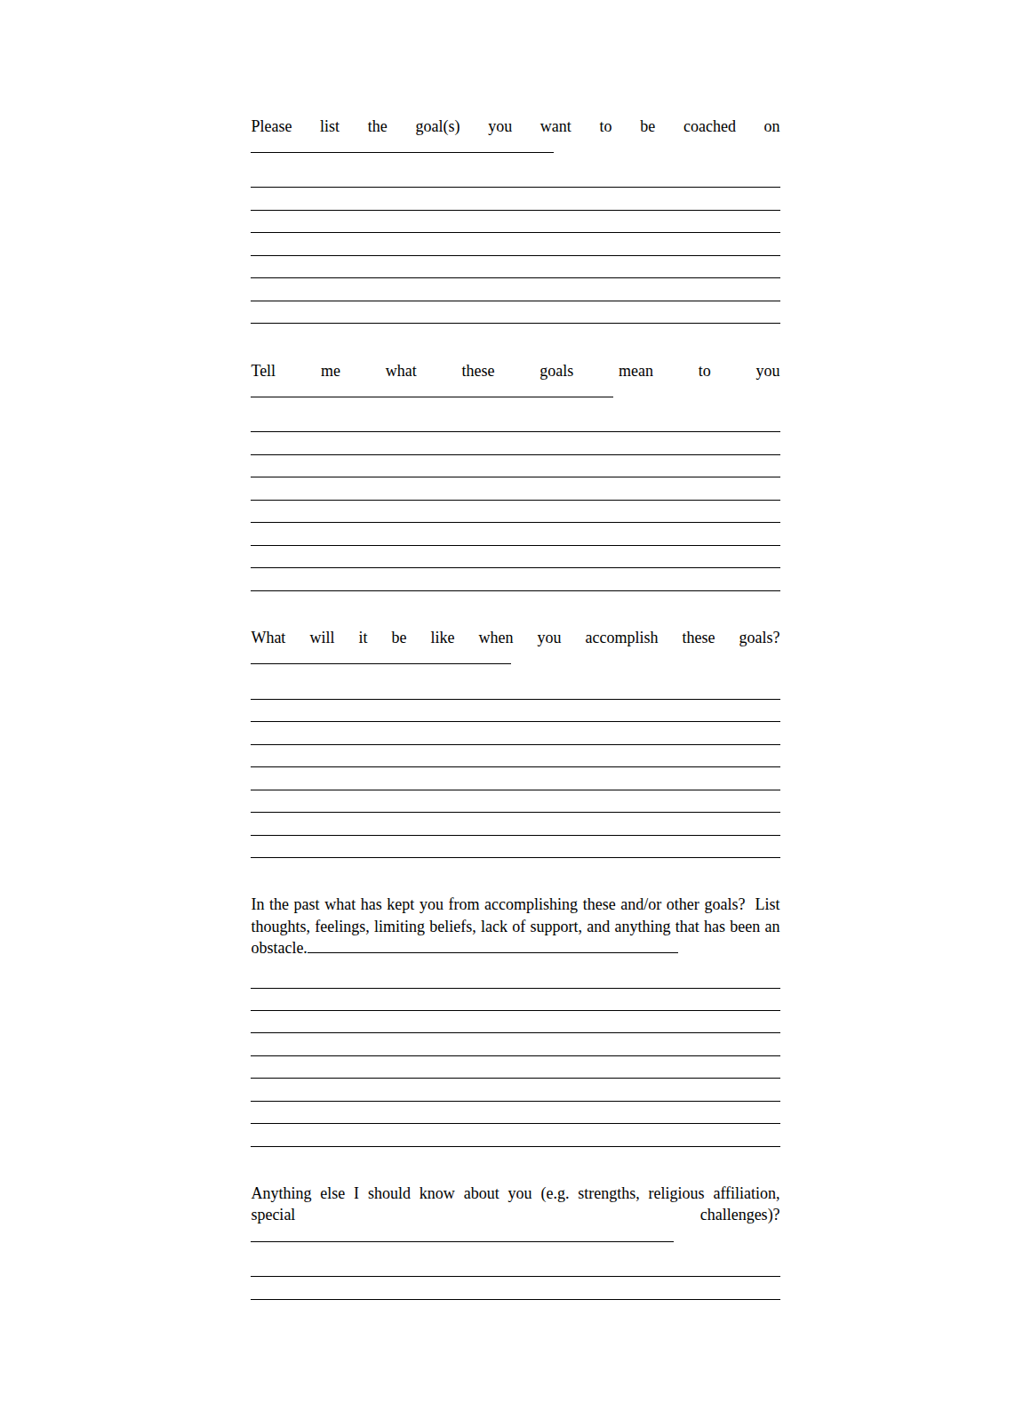Please list the goal(s) you want to be coached on
Tell me what these goals mean to you
What will it be like when you accomplish these goals?
In the past what has kept you from accomplishing these and/or other goals? List thoughts, feelings, limiting beliefs, lack of support, and anything that has been an obstacle.
Anything else I should know about you (e.g. strengths, religious affiliation, special challenges)?